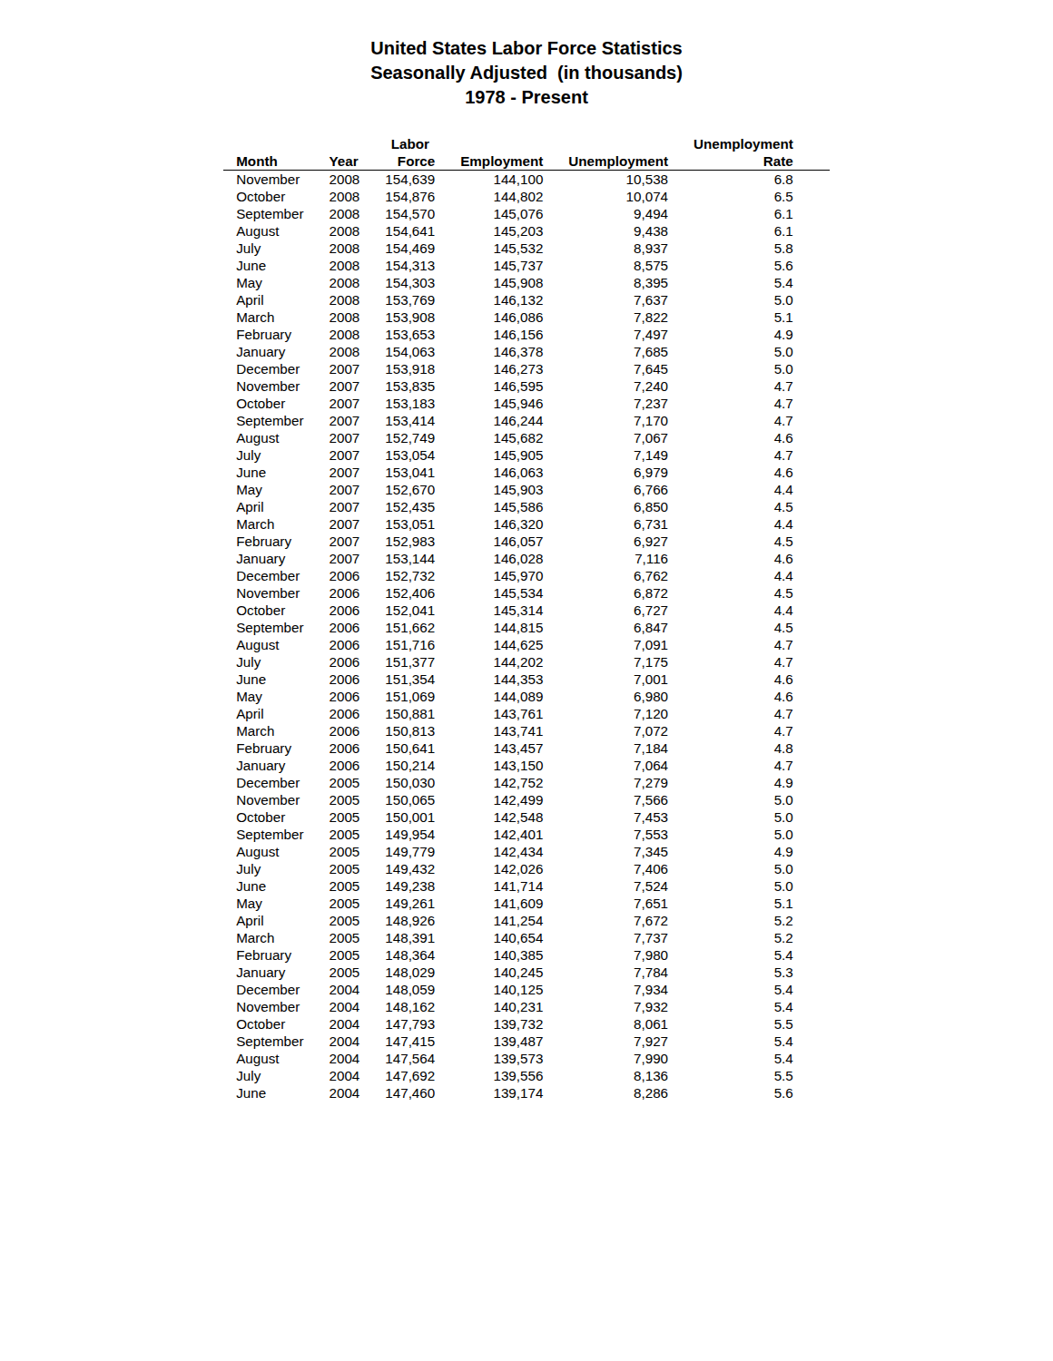United States Labor Force Statistics
Seasonally Adjusted (in thousands)
1978 - Present
| | Labor | | | Unemployment |
| --- | --- | --- | --- | --- |
| Month | Year | Force | Employment | Unemployment | Rate |
| November | 2008 | 154,639 | 144,100 | 10,538 | 6.8 |
| October | 2008 | 154,876 | 144,802 | 10,074 | 6.5 |
| September | 2008 | 154,570 | 145,076 | 9,494 | 6.1 |
| August | 2008 | 154,641 | 145,203 | 9,438 | 6.1 |
| July | 2008 | 154,469 | 145,532 | 8,937 | 5.8 |
| June | 2008 | 154,313 | 145,737 | 8,575 | 5.6 |
| May | 2008 | 154,303 | 145,908 | 8,395 | 5.4 |
| April | 2008 | 153,769 | 146,132 | 7,637 | 5.0 |
| March | 2008 | 153,908 | 146,086 | 7,822 | 5.1 |
| February | 2008 | 153,653 | 146,156 | 7,497 | 4.9 |
| January | 2008 | 154,063 | 146,378 | 7,685 | 5.0 |
| December | 2007 | 153,918 | 146,273 | 7,645 | 5.0 |
| November | 2007 | 153,835 | 146,595 | 7,240 | 4.7 |
| October | 2007 | 153,183 | 145,946 | 7,237 | 4.7 |
| September | 2007 | 153,414 | 146,244 | 7,170 | 4.7 |
| August | 2007 | 152,749 | 145,682 | 7,067 | 4.6 |
| July | 2007 | 153,054 | 145,905 | 7,149 | 4.7 |
| June | 2007 | 153,041 | 146,063 | 6,979 | 4.6 |
| May | 2007 | 152,670 | 145,903 | 6,766 | 4.4 |
| April | 2007 | 152,435 | 145,586 | 6,850 | 4.5 |
| March | 2007 | 153,051 | 146,320 | 6,731 | 4.4 |
| February | 2007 | 152,983 | 146,057 | 6,927 | 4.5 |
| January | 2007 | 153,144 | 146,028 | 7,116 | 4.6 |
| December | 2006 | 152,732 | 145,970 | 6,762 | 4.4 |
| November | 2006 | 152,406 | 145,534 | 6,872 | 4.5 |
| October | 2006 | 152,041 | 145,314 | 6,727 | 4.4 |
| September | 2006 | 151,662 | 144,815 | 6,847 | 4.5 |
| August | 2006 | 151,716 | 144,625 | 7,091 | 4.7 |
| July | 2006 | 151,377 | 144,202 | 7,175 | 4.7 |
| June | 2006 | 151,354 | 144,353 | 7,001 | 4.6 |
| May | 2006 | 151,069 | 144,089 | 6,980 | 4.6 |
| April | 2006 | 150,881 | 143,761 | 7,120 | 4.7 |
| March | 2006 | 150,813 | 143,741 | 7,072 | 4.7 |
| February | 2006 | 150,641 | 143,457 | 7,184 | 4.8 |
| January | 2006 | 150,214 | 143,150 | 7,064 | 4.7 |
| December | 2005 | 150,030 | 142,752 | 7,279 | 4.9 |
| November | 2005 | 150,065 | 142,499 | 7,566 | 5.0 |
| October | 2005 | 150,001 | 142,548 | 7,453 | 5.0 |
| September | 2005 | 149,954 | 142,401 | 7,553 | 5.0 |
| August | 2005 | 149,779 | 142,434 | 7,345 | 4.9 |
| July | 2005 | 149,432 | 142,026 | 7,406 | 5.0 |
| June | 2005 | 149,238 | 141,714 | 7,524 | 5.0 |
| May | 2005 | 149,261 | 141,609 | 7,651 | 5.1 |
| April | 2005 | 148,926 | 141,254 | 7,672 | 5.2 |
| March | 2005 | 148,391 | 140,654 | 7,737 | 5.2 |
| February | 2005 | 148,364 | 140,385 | 7,980 | 5.4 |
| January | 2005 | 148,029 | 140,245 | 7,784 | 5.3 |
| December | 2004 | 148,059 | 140,125 | 7,934 | 5.4 |
| November | 2004 | 148,162 | 140,231 | 7,932 | 5.4 |
| October | 2004 | 147,793 | 139,732 | 8,061 | 5.5 |
| September | 2004 | 147,415 | 139,487 | 7,927 | 5.4 |
| August | 2004 | 147,564 | 139,573 | 7,990 | 5.4 |
| July | 2004 | 147,692 | 139,556 | 8,136 | 5.5 |
| June | 2004 | 147,460 | 139,174 | 8,286 | 5.6 |